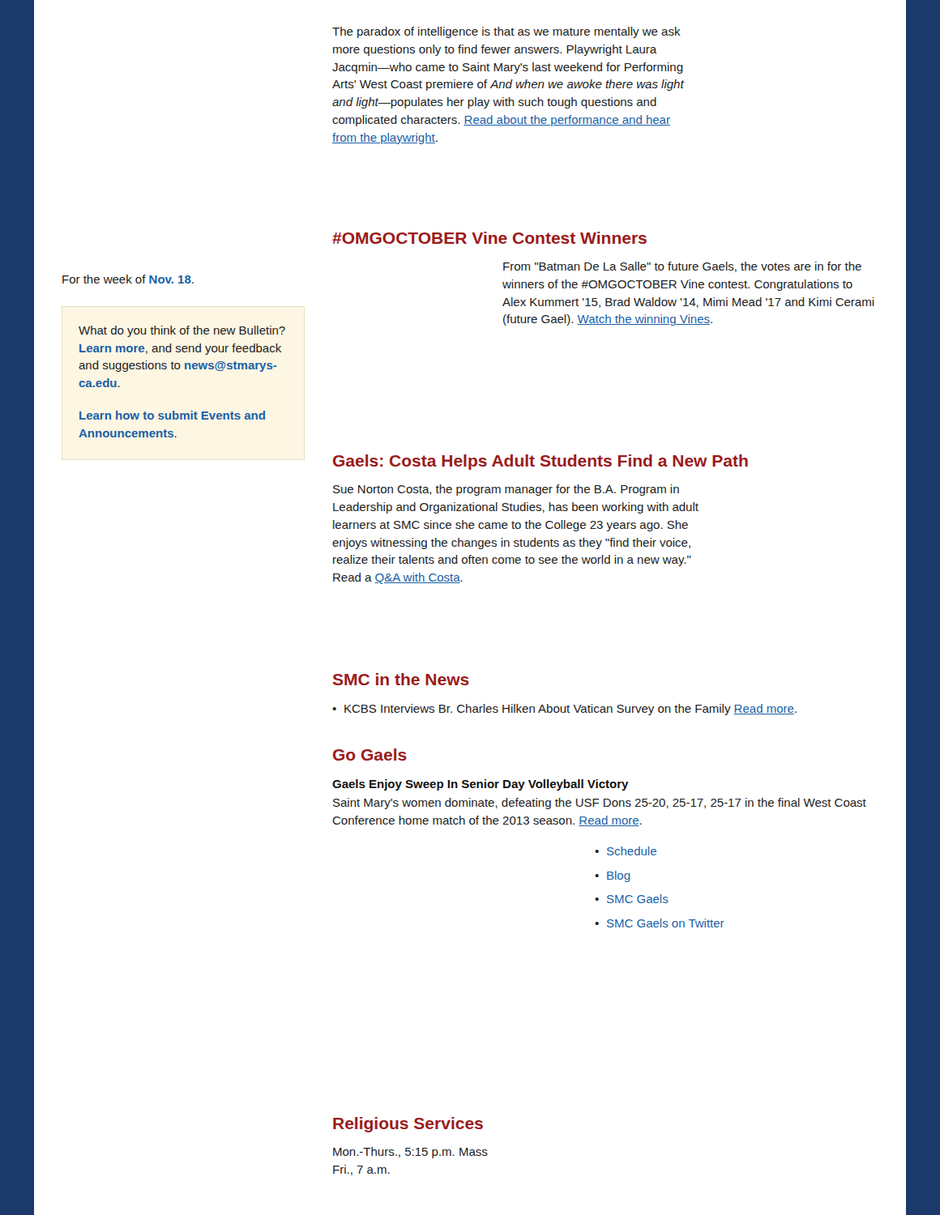For the week of Nov. 18.
What do you think of the new Bulletin? Learn more, and send your feedback and suggestions to news@stmarys-ca.edu.
Learn how to submit Events and Announcements.
The paradox of intelligence is that as we mature mentally we ask more questions only to find fewer answers. Playwright Laura Jacqmin—who came to Saint Mary's last weekend for Performing Arts' West Coast premiere of And when we awoke there was light and light—populates her play with such tough questions and complicated characters. Read about the performance and hear from the playwright.
#OMGOCTOBER Vine Contest Winners
From "Batman De La Salle" to future Gaels, the votes are in for the winners of the #OMGOCTOBER Vine contest. Congratulations to Alex Kummert '15, Brad Waldow '14, Mimi Mead '17 and Kimi Cerami (future Gael). Watch the winning Vines.
Gaels: Costa Helps Adult Students Find a New Path
Sue Norton Costa, the program manager for the B.A. Program in Leadership and Organizational Studies, has been working with adult learners at SMC since she came to the College 23 years ago. She enjoys witnessing the changes in students as they "find their voice, realize their talents and often come to see the world in a new way." Read a Q&A with Costa.
SMC in the News
KCBS Interviews Br. Charles Hilken About Vatican Survey on the Family Read more.
Go Gaels
Gaels Enjoy Sweep In Senior Day Volleyball Victory
Saint Mary's women dominate, defeating the USF Dons 25-20, 25-17, 25-17 in the final West Coast Conference home match of the 2013 season. Read more.
Schedule
Blog
SMC Gaels
SMC Gaels on Twitter
Religious Services
Mon.-Thurs., 5:15 p.m. Mass
Fri., 7 a.m.